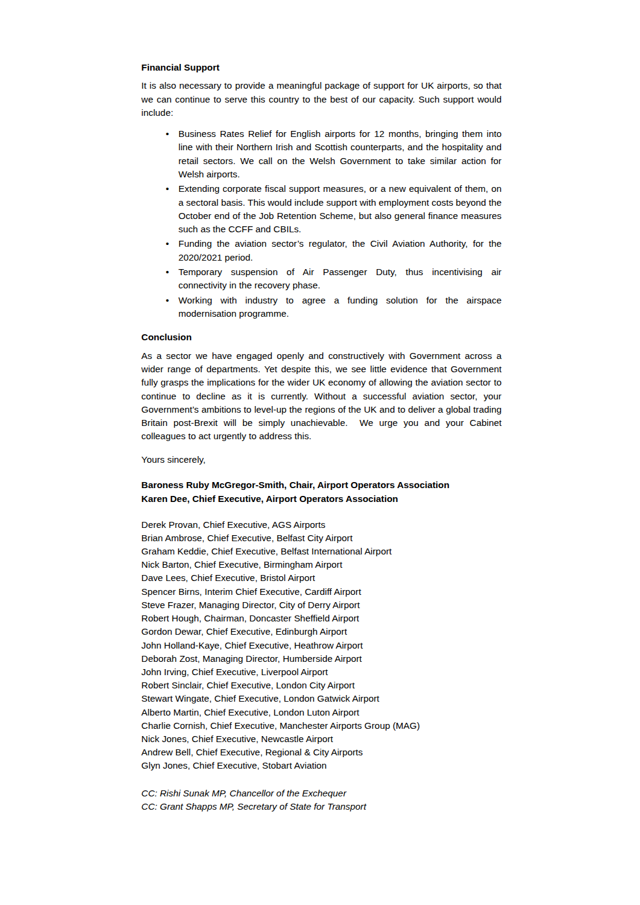Financial Support
It is also necessary to provide a meaningful package of support for UK airports, so that we can continue to serve this country to the best of our capacity. Such support would include:
Business Rates Relief for English airports for 12 months, bringing them into line with their Northern Irish and Scottish counterparts, and the hospitality and retail sectors. We call on the Welsh Government to take similar action for Welsh airports.
Extending corporate fiscal support measures, or a new equivalent of them, on a sectoral basis. This would include support with employment costs beyond the October end of the Job Retention Scheme, but also general finance measures such as the CCFF and CBILs.
Funding the aviation sector’s regulator, the Civil Aviation Authority, for the 2020/2021 period.
Temporary suspension of Air Passenger Duty, thus incentivising air connectivity in the recovery phase.
Working with industry to agree a funding solution for the airspace modernisation programme.
Conclusion
As a sector we have engaged openly and constructively with Government across a wider range of departments. Yet despite this, we see little evidence that Government fully grasps the implications for the wider UK economy of allowing the aviation sector to continue to decline as it is currently. Without a successful aviation sector, your Government’s ambitions to level-up the regions of the UK and to deliver a global trading Britain post-Brexit will be simply unachievable. We urge you and your Cabinet colleagues to act urgently to address this.
Yours sincerely,
Baroness Ruby McGregor-Smith, Chair, Airport Operators Association
Karen Dee, Chief Executive, Airport Operators Association
Derek Provan, Chief Executive, AGS Airports
Brian Ambrose, Chief Executive, Belfast City Airport
Graham Keddie, Chief Executive, Belfast International Airport
Nick Barton, Chief Executive, Birmingham Airport
Dave Lees, Chief Executive, Bristol Airport
Spencer Birns, Interim Chief Executive, Cardiff Airport
Steve Frazer, Managing Director, City of Derry Airport
Robert Hough, Chairman, Doncaster Sheffield Airport
Gordon Dewar, Chief Executive, Edinburgh Airport
John Holland-Kaye, Chief Executive, Heathrow Airport
Deborah Zost, Managing Director, Humberside Airport
John Irving, Chief Executive, Liverpool Airport
Robert Sinclair, Chief Executive, London City Airport
Stewart Wingate, Chief Executive, London Gatwick Airport
Alberto Martin, Chief Executive, London Luton Airport
Charlie Cornish, Chief Executive, Manchester Airports Group (MAG)
Nick Jones, Chief Executive, Newcastle Airport
Andrew Bell, Chief Executive, Regional & City Airports
Glyn Jones, Chief Executive, Stobart Aviation
CC: Rishi Sunak MP, Chancellor of the Exchequer
CC: Grant Shapps MP, Secretary of State for Transport